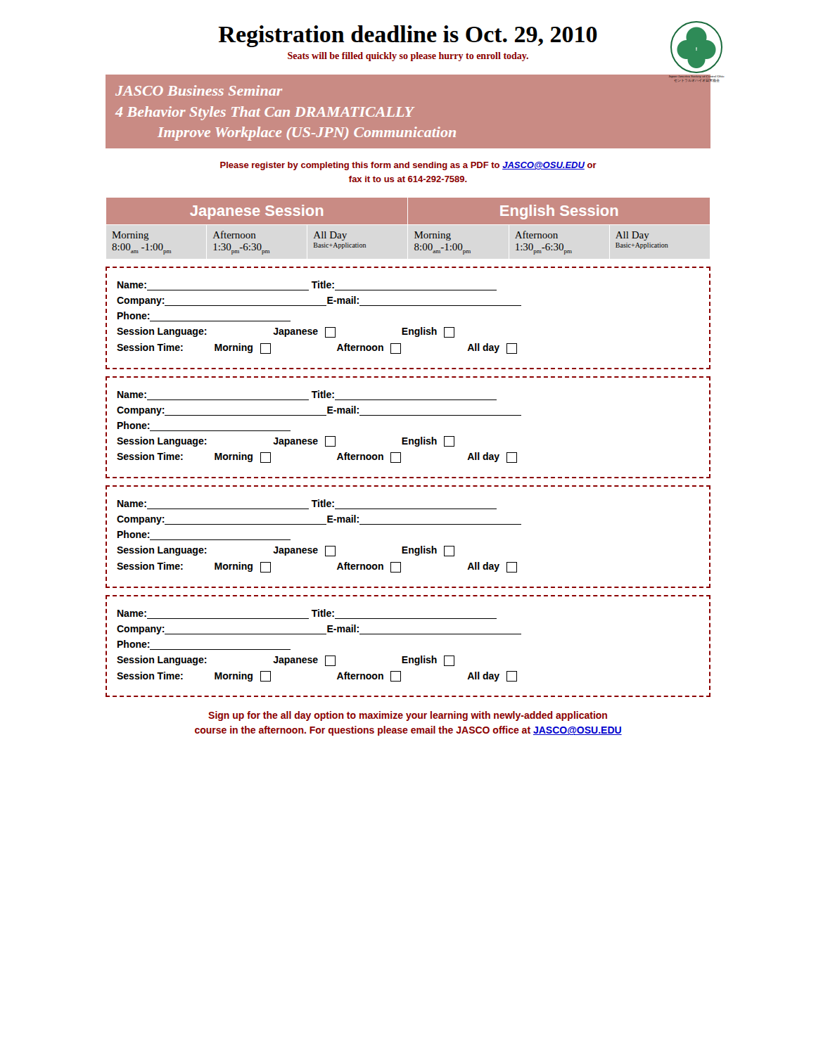Japan-America Society of Central Ohio
セントラルオハイオ日米協会
Registration deadline is Oct. 29, 2010
Seats will be filled quickly so please hurry to enroll today.
JASCO Business Seminar
4 Behavior Styles That Can DRAMATICALLY Improve Workplace (US-JPN) Communication
Please register by completing this form and sending as a PDF to JASCO@OSU.EDU or
fax it to us at 614-292-7589.
| Japanese Session | English Session |
| --- | --- |
| Morning 8:00 am -1:00 pm | Afternoon 1:30 pm -6:30 pm | All Day Basic+Application | Morning 8:00 am -1:00 pm | Afternoon 1:30 pm -6:30 pm | All Day Basic+Application |
Name: Title:
Company: E-mail:
Phone:
Session Language: Japanese English
Session Time: Morning Afternoon All day
Name: Title:
Company: E-mail:
Phone:
Session Language: Japanese English
Session Time: Morning Afternoon All day
Name: Title:
Company: E-mail:
Phone:
Session Language: Japanese English
Session Time: Morning Afternoon All day
Name: Title:
Company: E-mail:
Phone:
Session Language: Japanese English
Session Time: Morning Afternoon All day
Sign up for the all day option to maximize your learning with newly-added application
course in the afternoon. For questions please email the JASCO office at JASCO@OSU.EDU